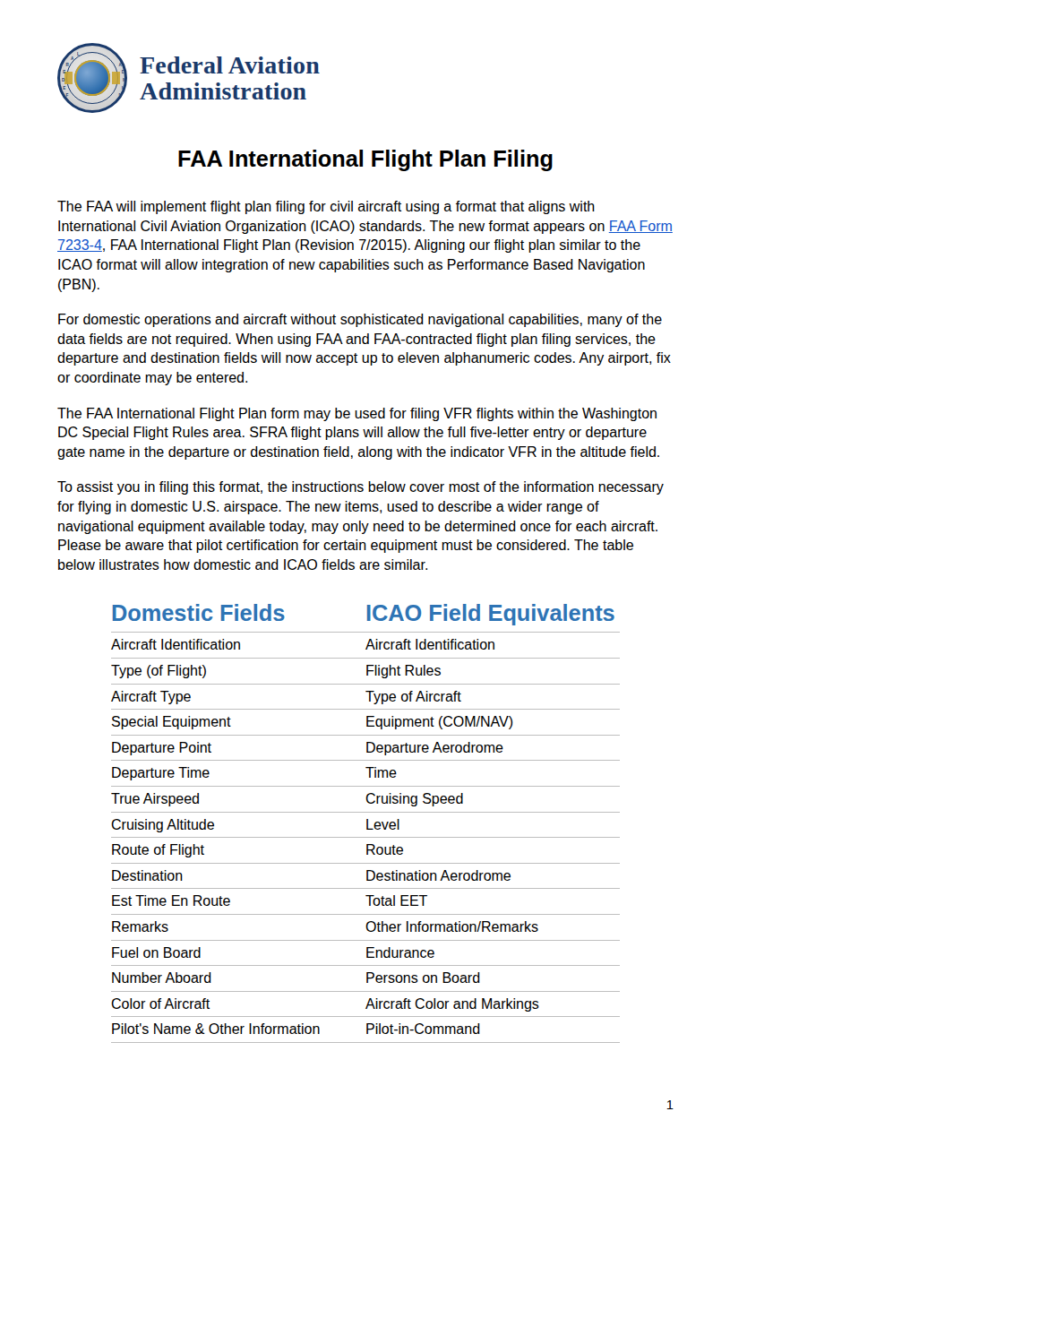F E D E R A L A D M I N
Federal Aviation
Administration
FAA International Flight Plan Filing
The FAA will implement flight plan filing for civil aircraft using a format that aligns with International Civil Aviation Organization (ICAO) standards. The new format appears on FAA Form 7233-4, FAA International Flight Plan (Revision 7/2015). Aligning our flight plan similar to the ICAO format will allow integration of new capabilities such as Performance Based Navigation (PBN).
For domestic operations and aircraft without sophisticated navigational capabilities, many of the data fields are not required. When using FAA and FAA-contracted flight plan filing services, the departure and destination fields will now accept up to eleven alphanumeric codes. Any airport, fix or coordinate may be entered.
The FAA International Flight Plan form may be used for filing VFR flights within the Washington DC Special Flight Rules area. SFRA flight plans will allow the full five-letter entry or departure gate name in the departure or destination field, along with the indicator VFR in the altitude field.
To assist you in filing this format, the instructions below cover most of the information necessary for flying in domestic U.S. airspace. The new items, used to describe a wider range of navigational equipment available today, may only need to be determined once for each aircraft. Please be aware that pilot certification for certain equipment must be considered. The table below illustrates how domestic and ICAO fields are similar.
| Domestic Fields | ICAO Field Equivalents |
| --- | --- |
| Aircraft Identification | Aircraft Identification |
| Type (of Flight) | Flight Rules |
| Aircraft Type | Type of Aircraft |
| Special Equipment | Equipment (COM/NAV) |
| Departure Point | Departure Aerodrome |
| Departure Time | Time |
| True Airspeed | Cruising Speed |
| Cruising Altitude | Level |
| Route of Flight | Route |
| Destination | Destination Aerodrome |
| Est Time En Route | Total EET |
| Remarks | Other Information/Remarks |
| Fuel on Board | Endurance |
| Number Aboard | Persons on Board |
| Color of Aircraft | Aircraft Color and Markings |
| Pilot's Name & Other Information | Pilot-in-Command |
1